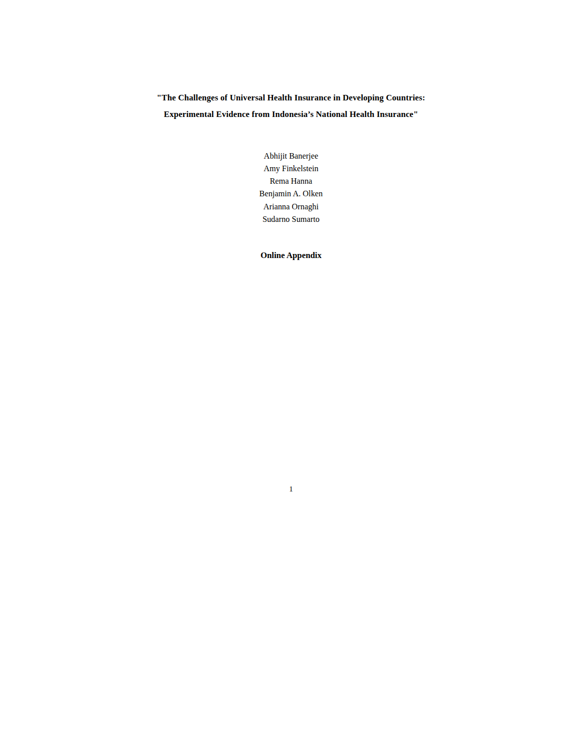"The Challenges of Universal Health Insurance in Developing Countries:
Experimental Evidence from Indonesia’s National Health Insurance"
Abhijit Banerjee
Amy Finkelstein
Rema Hanna
Benjamin A. Olken
Arianna Ornaghi
Sudarno Sumarto
Online Appendix
1